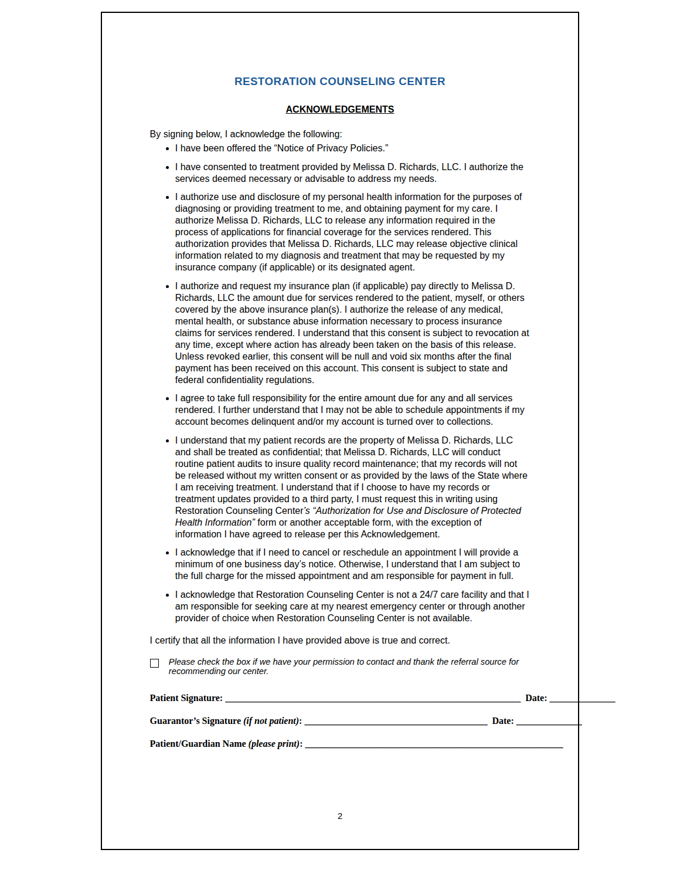RESTORATION COUNSELING CENTER
ACKNOWLEDGEMENTS
By signing below, I acknowledge the following:
I have been offered the “Notice of Privacy Policies.”
I have consented to treatment provided by Melissa D. Richards, LLC. I authorize the services deemed necessary or advisable to address my needs.
I authorize use and disclosure of my personal health information for the purposes of diagnosing or providing treatment to me, and obtaining payment for my care. I authorize Melissa D. Richards, LLC to release any information required in the process of applications for financial coverage for the services rendered. This authorization provides that Melissa D. Richards, LLC may release objective clinical information related to my diagnosis and treatment that may be requested by my insurance company (if applicable) or its designated agent.
I authorize and request my insurance plan (if applicable) pay directly to Melissa D. Richards, LLC the amount due for services rendered to the patient, myself, or others covered by the above insurance plan(s). I authorize the release of any medical, mental health, or substance abuse information necessary to process insurance claims for services rendered. I understand that this consent is subject to revocation at any time, except where action has already been taken on the basis of this release. Unless revoked earlier, this consent will be null and void six months after the final payment has been received on this account. This consent is subject to state and federal confidentiality regulations.
I agree to take full responsibility for the entire amount due for any and all services rendered. I further understand that I may not be able to schedule appointments if my account becomes delinquent and/or my account is turned over to collections.
I understand that my patient records are the property of Melissa D. Richards, LLC and shall be treated as confidential; that Melissa D. Richards, LLC will conduct routine patient audits to insure quality record maintenance; that my records will not be released without my written consent or as provided by the laws of the State where I am receiving treatment. I understand that if I choose to have my records or treatment updates provided to a third party, I must request this in writing using Restoration Counseling Center’s “Authorization for Use and Disclosure of Protected Health Information” form or another acceptable form, with the exception of information I have agreed to release per this Acknowledgement.
I acknowledge that if I need to cancel or reschedule an appointment I will provide a minimum of one business day’s notice. Otherwise, I understand that I am subject to the full charge for the missed appointment and am responsible for payment in full.
I acknowledge that Restoration Counseling Center is not a 24/7 care facility and that I am responsible for seeking care at my nearest emergency center or through another provider of choice when Restoration Counseling Center is not available.
I certify that all the information I have provided above is true and correct.
Please check the box if we have your permission to contact and thank the referral source for recommending our center.
Patient Signature: _______________________________________________________________ Date: ______________
Guarantor’s Signature (if not patient): _______________________________________ Date: ______________
Patient/Guardian Name (please print): _______________________________________________________
2